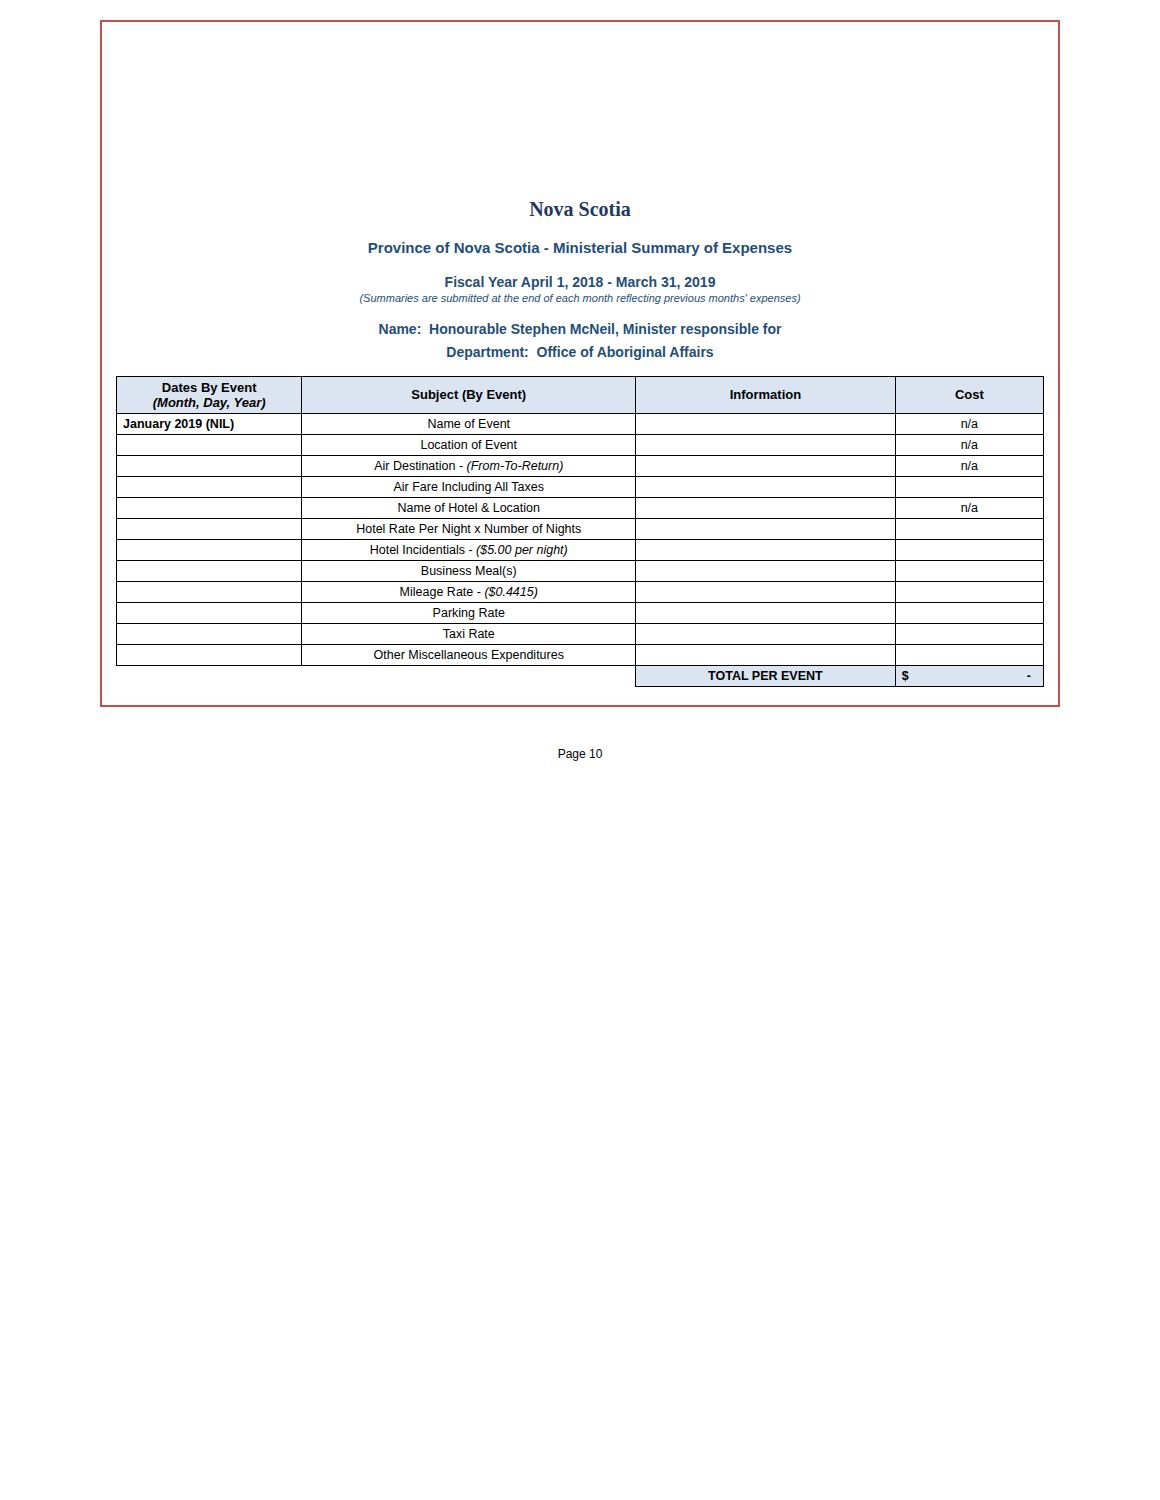Nova Scotia
Province of Nova Scotia - Ministerial Summary of Expenses
Fiscal Year April 1, 2018 - March 31, 2019
(Summaries are submitted at the end of each month reflecting previous months' expenses)
Name: Honourable Stephen McNeil, Minister responsible for
Department: Office of Aboriginal Affairs
| Dates By Event (Month, Day, Year) | Subject (By Event) | Information | Cost |
| --- | --- | --- | --- |
| January 2019 (NIL) | Name of Event | | n/a |
| | Location of Event | | n/a |
| | Air Destination - (From-To-Return) | | n/a |
| | Air Fare Including All Taxes | | |
| | Name of Hotel & Location | | n/a |
| | Hotel Rate Per Night x Number of Nights | | |
| | Hotel Incidentials - ($5.00 per night) | | |
| | Business Meal(s) | | |
| | Mileage Rate - ($0.4415) | | |
| | Parking Rate | | |
| | Taxi Rate | | |
| | Other Miscellaneous Expenditures | | |
| | | TOTAL PER EVENT | $ - |
Page 10